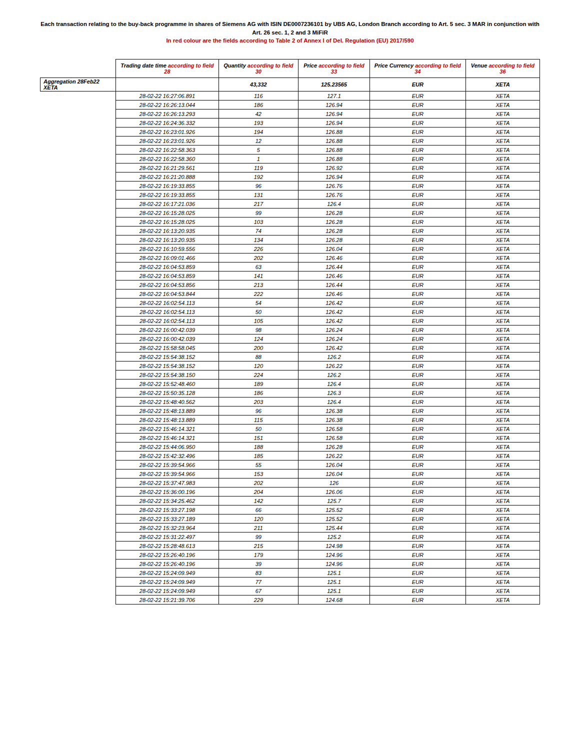Each transaction relating to the buy-back programme in shares of Siemens AG with ISIN DE0007236101 by UBS AG, London Branch according to Art. 5 sec. 3 MAR in conjunction with Art. 26 sec. 1, 2 and 3 MiFiR
In red colour are the fields according to Table 2 of Annex I of Del. Regulation (EU) 2017/590
| | Trading date time according to field 28 | Quantity according to field 30 | Price according to field 33 | Price Currency according to field 34 | Venue according to field 36 |
| --- | --- | --- | --- | --- | --- |
| Aggregation 28Feb22 XETA | | 43,332 | 125.23565 | EUR | XETA |
| | 28-02-22 16:27:06.891 | 116 | 127.1 | EUR | XETA |
| | 28-02-22 16:26:13.044 | 186 | 126.94 | EUR | XETA |
| | 28-02-22 16:26:13.293 | 42 | 126.94 | EUR | XETA |
| | 28-02-22 16:24:36.332 | 193 | 126.94 | EUR | XETA |
| | 28-02-22 16:23:01.926 | 194 | 126.88 | EUR | XETA |
| | 28-02-22 16:23:01.926 | 12 | 126.88 | EUR | XETA |
| | 28-02-22 16:22:58.363 | 5 | 126.88 | EUR | XETA |
| | 28-02-22 16:22:58.360 | 1 | 126.88 | EUR | XETA |
| | 28-02-22 16:21:29.561 | 119 | 126.92 | EUR | XETA |
| | 28-02-22 16:21:20.888 | 192 | 126.94 | EUR | XETA |
| | 28-02-22 16:19:33.855 | 96 | 126.76 | EUR | XETA |
| | 28-02-22 16:19:33.855 | 131 | 126.76 | EUR | XETA |
| | 28-02-22 16:17:21.036 | 217 | 126.4 | EUR | XETA |
| | 28-02-22 16:15:28.025 | 99 | 126.28 | EUR | XETA |
| | 28-02-22 16:15:28.025 | 103 | 126.28 | EUR | XETA |
| | 28-02-22 16:13:20.935 | 74 | 126.28 | EUR | XETA |
| | 28-02-22 16:13:20.935 | 134 | 126.28 | EUR | XETA |
| | 28-02-22 16:10:59.556 | 226 | 126.04 | EUR | XETA |
| | 28-02-22 16:09:01.466 | 202 | 126.46 | EUR | XETA |
| | 28-02-22 16:04:53.859 | 63 | 126.44 | EUR | XETA |
| | 28-02-22 16:04:53.859 | 141 | 126.46 | EUR | XETA |
| | 28-02-22 16:04:53.856 | 213 | 126.44 | EUR | XETA |
| | 28-02-22 16:04:53.844 | 222 | 126.46 | EUR | XETA |
| | 28-02-22 16:02:54.113 | 54 | 126.42 | EUR | XETA |
| | 28-02-22 16:02:54.113 | 50 | 126.42 | EUR | XETA |
| | 28-02-22 16:02:54.113 | 105 | 126.42 | EUR | XETA |
| | 28-02-22 16:00:42.039 | 98 | 126.24 | EUR | XETA |
| | 28-02-22 16:00:42.039 | 124 | 126.24 | EUR | XETA |
| | 28-02-22 15:58:58.045 | 200 | 126.42 | EUR | XETA |
| | 28-02-22 15:54:38.152 | 88 | 126.2 | EUR | XETA |
| | 28-02-22 15:54:38.152 | 120 | 126.22 | EUR | XETA |
| | 28-02-22 15:54:38.150 | 224 | 126.2 | EUR | XETA |
| | 28-02-22 15:52:48.460 | 189 | 126.4 | EUR | XETA |
| | 28-02-22 15:50:35.128 | 186 | 126.3 | EUR | XETA |
| | 28-02-22 15:48:40.562 | 203 | 126.4 | EUR | XETA |
| | 28-02-22 15:48:13.889 | 96 | 126.38 | EUR | XETA |
| | 28-02-22 15:48:13.889 | 115 | 126.38 | EUR | XETA |
| | 28-02-22 15:46:14.321 | 50 | 126.58 | EUR | XETA |
| | 28-02-22 15:46:14.321 | 151 | 126.58 | EUR | XETA |
| | 28-02-22 15:44:06.950 | 188 | 126.28 | EUR | XETA |
| | 28-02-22 15:42:32.496 | 185 | 126.22 | EUR | XETA |
| | 28-02-22 15:39:54.966 | 55 | 126.04 | EUR | XETA |
| | 28-02-22 15:39:54.966 | 153 | 126.04 | EUR | XETA |
| | 28-02-22 15:37:47.983 | 202 | 126 | EUR | XETA |
| | 28-02-22 15:36:00.196 | 204 | 126.06 | EUR | XETA |
| | 28-02-22 15:34:25.462 | 142 | 125.7 | EUR | XETA |
| | 28-02-22 15:33:27.198 | 66 | 125.52 | EUR | XETA |
| | 28-02-22 15:33:27.189 | 120 | 125.52 | EUR | XETA |
| | 28-02-22 15:32:23.964 | 211 | 125.44 | EUR | XETA |
| | 28-02-22 15:31:22.497 | 99 | 125.2 | EUR | XETA |
| | 28-02-22 15:28:48.613 | 215 | 124.98 | EUR | XETA |
| | 28-02-22 15:26:40.196 | 179 | 124.96 | EUR | XETA |
| | 28-02-22 15:26:40.196 | 39 | 124.96 | EUR | XETA |
| | 28-02-22 15:24:09.949 | 83 | 125.1 | EUR | XETA |
| | 28-02-22 15:24:09.949 | 77 | 125.1 | EUR | XETA |
| | 28-02-22 15:24:09.949 | 67 | 125.1 | EUR | XETA |
| | 28-02-22 15:21:39.706 | 229 | 124.68 | EUR | XETA |